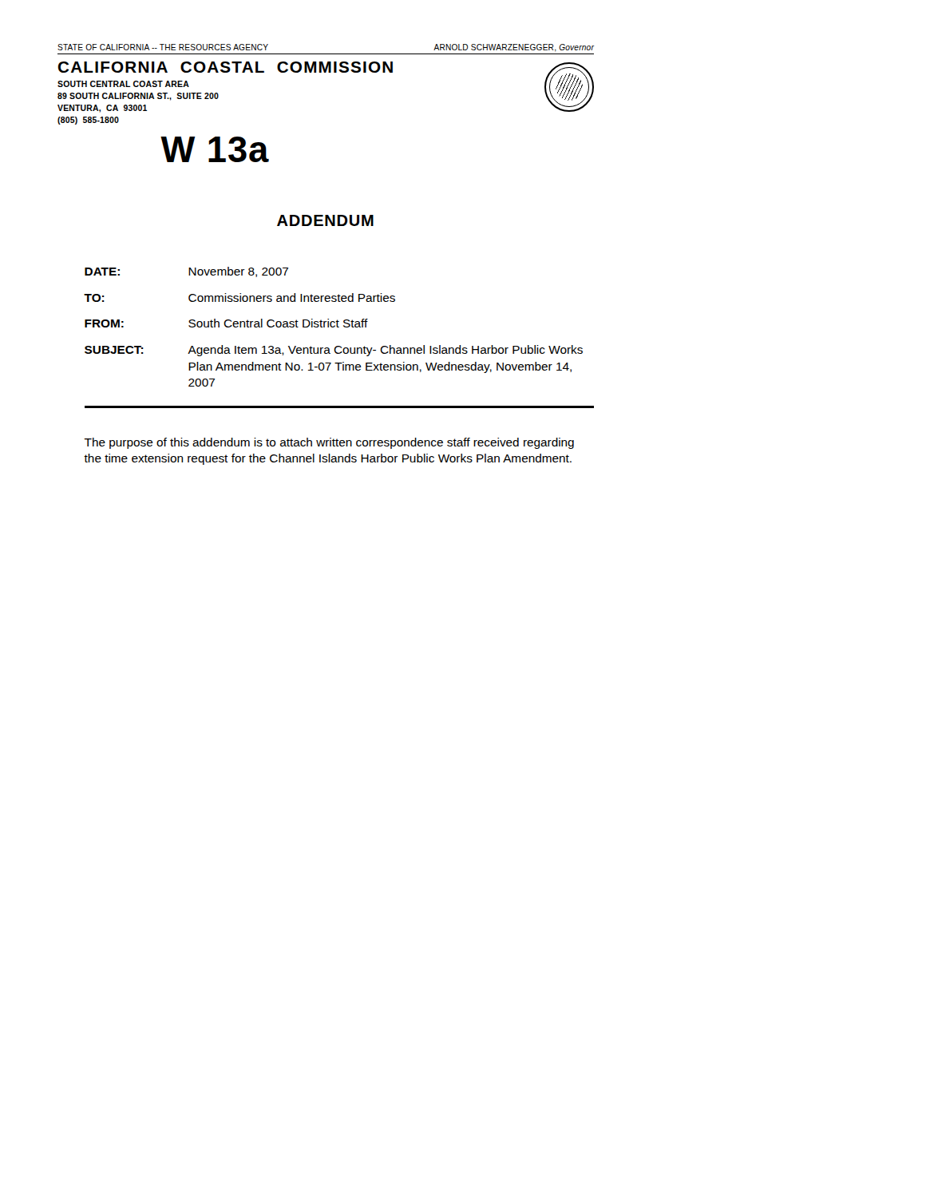State of California -- The Resources Agency
Arnold Schwarzenegger, Governor
CALIFORNIA COASTAL COMMISSION
South Central Coast Area
89 South California St., Suite 200
Ventura, CA 93001
(805) 585-1800
W 13a
ADDENDUM
| DATE: | November 8, 2007 |
| TO: | Commissioners and Interested Parties |
| FROM: | South Central Coast District Staff |
| SUBJECT: | Agenda Item 13a, Ventura County- Channel Islands Harbor Public Works Plan Amendment No. 1-07 Time Extension, Wednesday, November 14, 2007 |
The purpose of this addendum is to attach written correspondence staff received regarding the time extension request for the Channel Islands Harbor Public Works Plan Amendment.